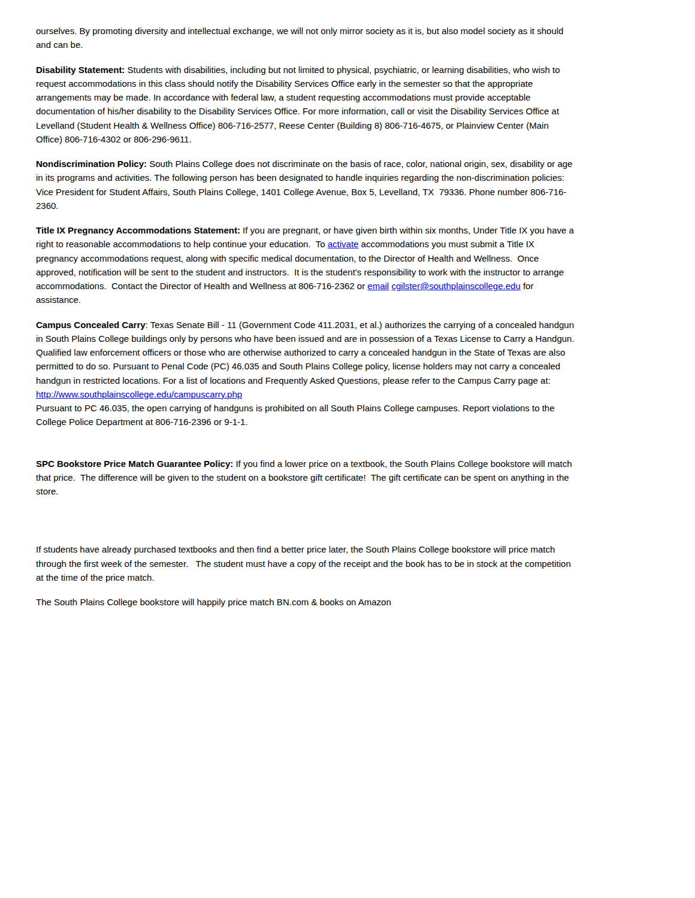ourselves. By promoting diversity and intellectual exchange, we will not only mirror society as it is, but also model society as it should and can be.
Disability Statement: Students with disabilities, including but not limited to physical, psychiatric, or learning disabilities, who wish to request accommodations in this class should notify the Disability Services Office early in the semester so that the appropriate arrangements may be made. In accordance with federal law, a student requesting accommodations must provide acceptable documentation of his/her disability to the Disability Services Office. For more information, call or visit the Disability Services Office at Levelland (Student Health & Wellness Office) 806-716-2577, Reese Center (Building 8) 806-716-4675, or Plainview Center (Main Office) 806-716-4302 or 806-296-9611.
Nondiscrimination Policy: South Plains College does not discriminate on the basis of race, color, national origin, sex, disability or age in its programs and activities. The following person has been designated to handle inquiries regarding the non-discrimination policies: Vice President for Student Affairs, South Plains College, 1401 College Avenue, Box 5, Levelland, TX 79336. Phone number 806-716-2360.
Title IX Pregnancy Accommodations Statement: If you are pregnant, or have given birth within six months, Under Title IX you have a right to reasonable accommodations to help continue your education. To activate accommodations you must submit a Title IX pregnancy accommodations request, along with specific medical documentation, to the Director of Health and Wellness. Once approved, notification will be sent to the student and instructors. It is the student’s responsibility to work with the instructor to arrange accommodations. Contact the Director of Health and Wellness at 806-716-2362 or email cgilster@southplainscollege.edu for assistance.
Campus Concealed Carry: Texas Senate Bill - 11 (Government Code 411.2031, et al.) authorizes the carrying of a concealed handgun in South Plains College buildings only by persons who have been issued and are in possession of a Texas License to Carry a Handgun. Qualified law enforcement officers or those who are otherwise authorized to carry a concealed handgun in the State of Texas are also permitted to do so. Pursuant to Penal Code (PC) 46.035 and South Plains College policy, license holders may not carry a concealed handgun in restricted locations. For a list of locations and Frequently Asked Questions, please refer to the Campus Carry page at: http://www.southplainscollege.edu/campuscarry.php
Pursuant to PC 46.035, the open carrying of handguns is prohibited on all South Plains College campuses. Report violations to the College Police Department at 806-716-2396 or 9-1-1.
SPC Bookstore Price Match Guarantee Policy: If you find a lower price on a textbook, the South Plains College bookstore will match that price. The difference will be given to the student on a bookstore gift certificate! The gift certificate can be spent on anything in the store.
If students have already purchased textbooks and then find a better price later, the South Plains College bookstore will price match through the first week of the semester. The student must have a copy of the receipt and the book has to be in stock at the competition at the time of the price match.
The South Plains College bookstore will happily price match BN.com & books on Amazon